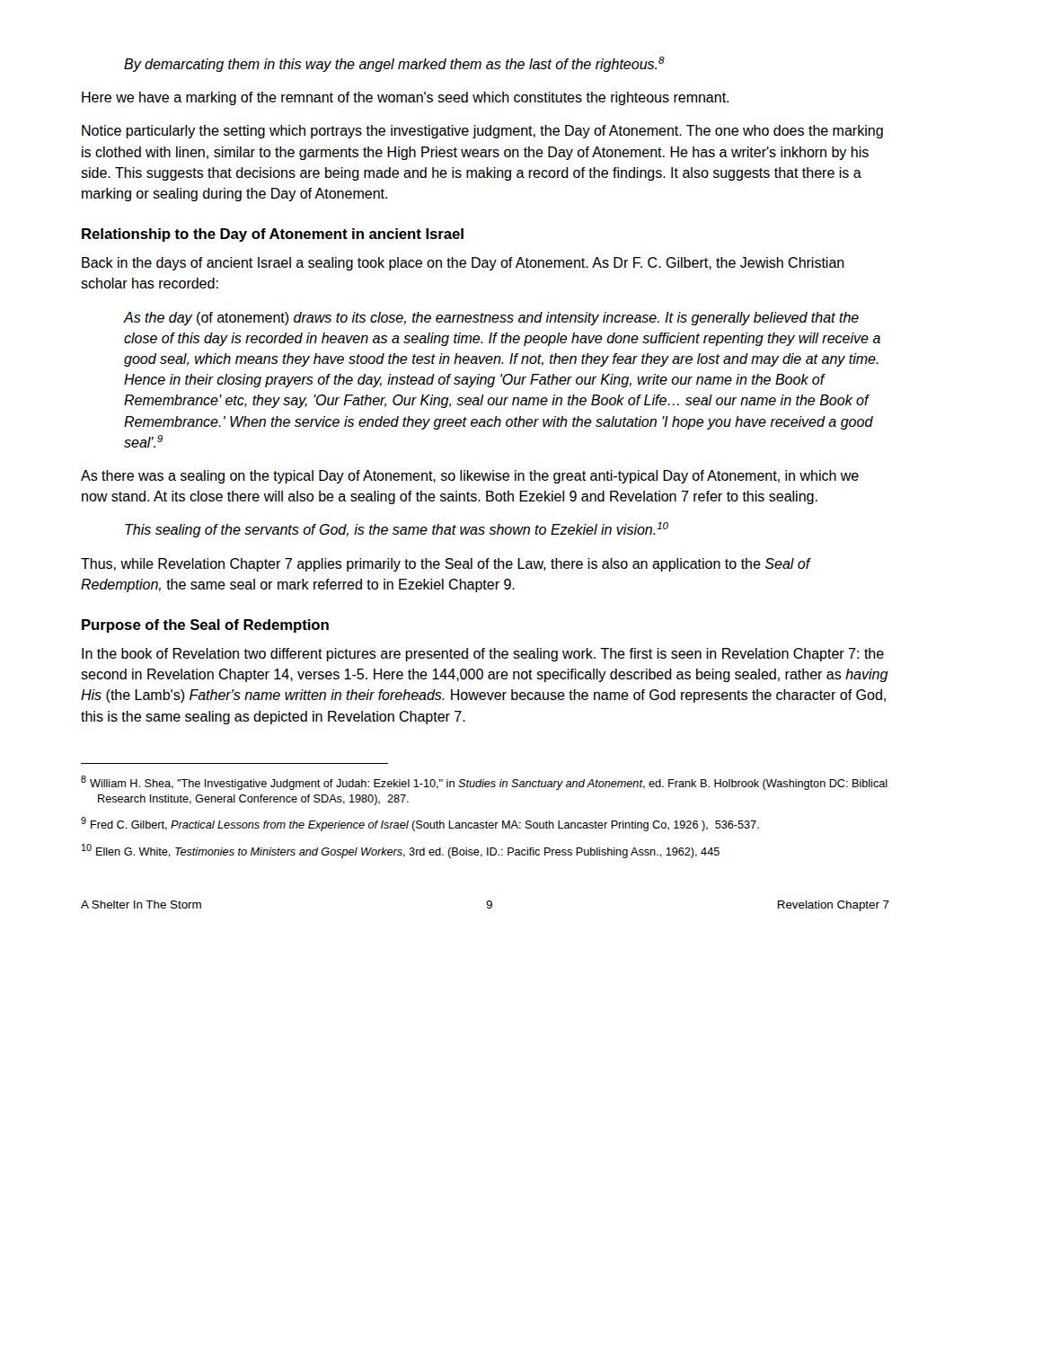By demarcating them in this way the angel marked them as the last of the righteous.8
Here we have a marking of the remnant of the woman's seed which constitutes the righteous remnant.
Notice particularly the setting which portrays the investigative judgment, the Day of Atonement. The one who does the marking is clothed with linen, similar to the garments the High Priest wears on the Day of Atonement. He has a writer's inkhorn by his side. This suggests that decisions are being made and he is making a record of the findings. It also suggests that there is a marking or sealing during the Day of Atonement.
Relationship to the Day of Atonement in ancient Israel
Back in the days of ancient Israel a sealing took place on the Day of Atonement. As Dr F. C. Gilbert, the Jewish Christian scholar has recorded:
As the day (of atonement) draws to its close, the earnestness and intensity increase. It is generally believed that the close of this day is recorded in heaven as a sealing time. If the people have done sufficient repenting they will receive a good seal, which means they have stood the test in heaven. If not, then they fear they are lost and may die at any time. Hence in their closing prayers of the day, instead of saying 'Our Father our King, write our name in the Book of Remembrance' etc, they say, 'Our Father, Our King, seal our name in the Book of Life… seal our name in the Book of Remembrance.' When the service is ended they greet each other with the salutation 'I hope you have received a good seal'.9
As there was a sealing on the typical Day of Atonement, so likewise in the great anti-typical Day of Atonement, in which we now stand. At its close there will also be a sealing of the saints. Both Ezekiel 9 and Revelation 7 refer to this sealing.
This sealing of the servants of God, is the same that was shown to Ezekiel in vision.10
Thus, while Revelation Chapter 7 applies primarily to the Seal of the Law, there is also an application to the Seal of Redemption, the same seal or mark referred to in Ezekiel Chapter 9.
Purpose of the Seal of Redemption
In the book of Revelation two different pictures are presented of the sealing work. The first is seen in Revelation Chapter 7: the second in Revelation Chapter 14, verses 1-5. Here the 144,000 are not specifically described as being sealed, rather as having His (the Lamb's) Father's name written in their foreheads. However because the name of God represents the character of God, this is the same sealing as depicted in Revelation Chapter 7.
8 William H. Shea, "The Investigative Judgment of Judah: Ezekiel 1-10," in Studies in Sanctuary and Atonement, ed. Frank B. Holbrook (Washington DC: Biblical Research Institute, General Conference of SDAs, 1980), 287.
9 Fred C. Gilbert, Practical Lessons from the Experience of Israel (South Lancaster MA: South Lancaster Printing Co, 1926 ), 536-537.
10 Ellen G. White, Testimonies to Ministers and Gospel Workers, 3rd ed. (Boise, ID.: Pacific Press Publishing Assn., 1962), 445
A Shelter In The Storm
9
Revelation Chapter 7